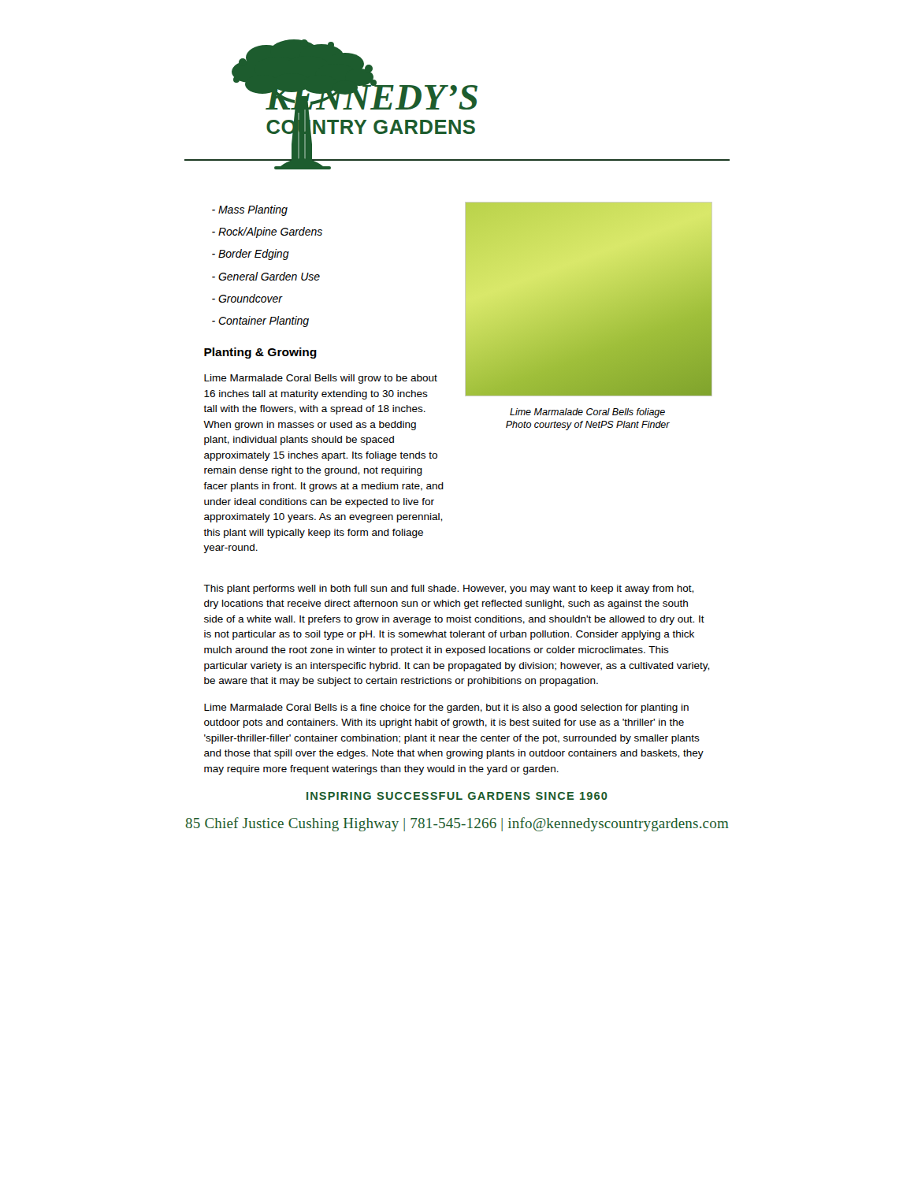KENNEDY’S
COUNTRY GARDENS
- Mass Planting
- Rock/Alpine Gardens
- Border Edging
- General Garden Use
- Groundcover
- Container Planting
Planting & Growing
Lime Marmalade Coral Bells will grow to be about 16 inches tall at maturity extending to 30 inches tall with the flowers, with a spread of 18 inches. When grown in masses or used as a bedding plant, individual plants should be spaced approximately 15 inches apart. Its foliage tends to remain dense right to the ground, not requiring facer plants in front. It grows at a medium rate, and under ideal conditions can be expected to live for approximately 10 years. As an evegreen perennial, this plant will typically keep its form and foliage year-round.
Lime Marmalade Coral Bells foliage
Photo courtesy of NetPS Plant Finder
This plant performs well in both full sun and full shade. However, you may want to keep it away from hot, dry locations that receive direct afternoon sun or which get reflected sunlight, such as against the south side of a white wall. It prefers to grow in average to moist conditions, and shouldn't be allowed to dry out. It is not particular as to soil type or pH. It is somewhat tolerant of urban pollution. Consider applying a thick mulch around the root zone in winter to protect it in exposed locations or colder microclimates. This particular variety is an interspecific hybrid. It can be propagated by division; however, as a cultivated variety, be aware that it may be subject to certain restrictions or prohibitions on propagation.
Lime Marmalade Coral Bells is a fine choice for the garden, but it is also a good selection for planting in outdoor pots and containers. With its upright habit of growth, it is best suited for use as a 'thriller' in the 'spiller-thriller-filler' container combination; plant it near the center of the pot, surrounded by smaller plants and those that spill over the edges. Note that when growing plants in outdoor containers and baskets, they may require more frequent waterings than they would in the yard or garden.
INSPIRING SUCCESSFUL GARDENS SINCE 1960
85 Chief Justice Cushing Highway | 781-545-1266 | info@kennedyscountrygardens.com